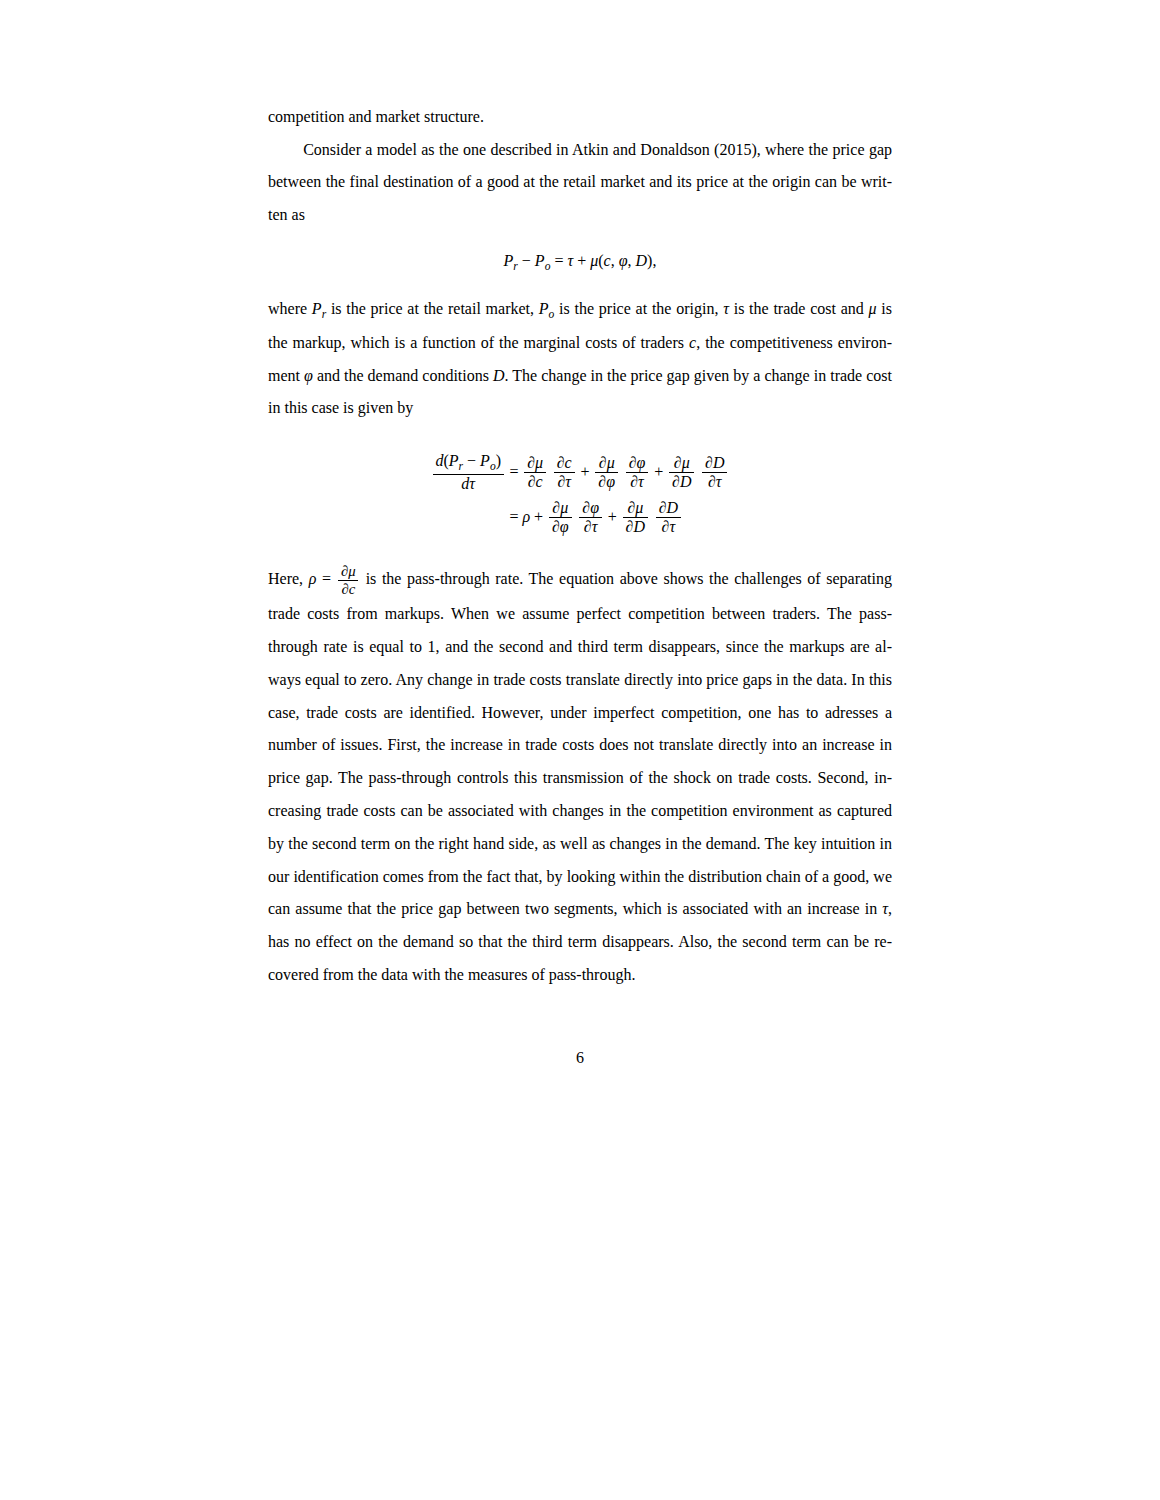competition and market structure.
Consider a model as the one described in Atkin and Donaldson (2015), where the price gap between the final destination of a good at the retail market and its price at the origin can be written as
Pr − Po = τ + μ(c, φ, D),
where Pr is the price at the retail market, Po is the price at the origin, τ is the trade cost and μ is the markup, which is a function of the marginal costs of traders c, the competitiveness environment φ and the demand conditions D. The change in the price gap given by a change in trade cost in this case is given by
| d ( P r − P o ) dτ | = | ∂ μ ∂ c ∂ c ∂ τ + ∂ μ ∂ φ ∂ φ ∂ τ + ∂ μ ∂ D ∂ D ∂ τ |
| | = | ρ + ∂ μ ∂ φ ∂ φ ∂ τ + ∂ μ ∂ D ∂ D ∂ τ |
Here, ρ = ∂μ∂c is the pass-through rate. The equation above shows the challenges of separating trade costs from markups. When we assume perfect competition between traders. The pass-through rate is equal to 1, and the second and third term disappears, since the markups are always equal to zero. Any change in trade costs translate directly into price gaps in the data. In this case, trade costs are identified. However, under imperfect competition, one has to adresses a number of issues. First, the increase in trade costs does not translate directly into an increase in price gap. The pass-through controls this transmission of the shock on trade costs. Second, increasing trade costs can be associated with changes in the competition environment as captured by the second term on the right hand side, as well as changes in the demand. The key intuition in our identification comes from the fact that, by looking within the distribution chain of a good, we can assume that the price gap between two segments, which is associated with an increase in τ, has no effect on the demand so that the third term disappears. Also, the second term can be recovered from the data with the measures of pass-through.
6